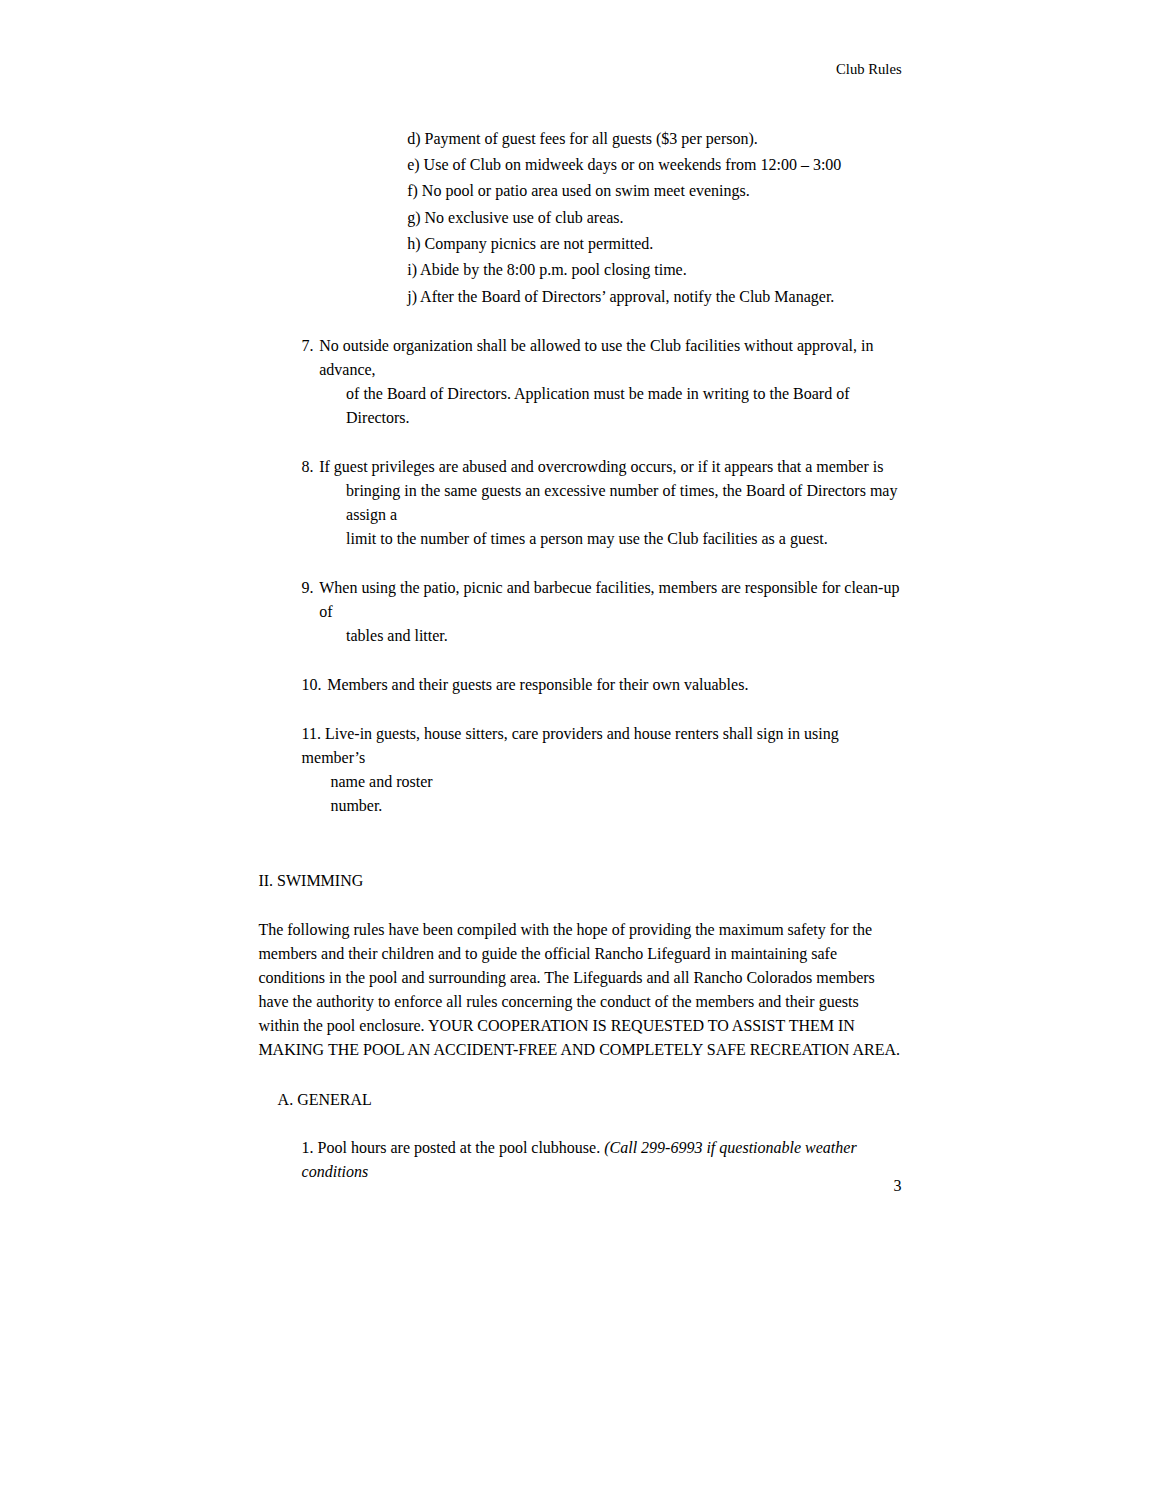Club Rules
d) Payment of guest fees for all guests ($3 per person).
e) Use of Club on midweek days or on weekends from 12:00 – 3:00
f) No pool or patio area used on swim meet evenings.
g) No exclusive use of club areas.
h) Company picnics are not permitted.
i) Abide by the 8:00 p.m. pool closing time.
j) After the Board of Directors’ approval, notify the Club Manager.
7.
No outside organization shall be allowed to use the Club facilities without approval, in advance,
of the Board of Directors. Application must be made in writing to the Board of Directors.
8.
If guest privileges are abused and overcrowding occurs, or if it appears that a member is
bringing in the same guests an excessive number of times, the Board of Directors may assign a
limit to the number of times a person may use the Club facilities as a guest.
9.
When using the patio, picnic and barbecue facilities, members are responsible for clean-up of
tables and litter.
10.
Members and their guests are responsible for their own valuables.
11. Live-in guests, house sitters, care providers and house renters shall sign in using member’s
name and roster
number.
II. SWIMMING
The following rules have been compiled with the hope of providing the maximum safety for the members and their children and to guide the official Rancho Lifeguard in maintaining safe conditions in the pool and surrounding area. The Lifeguards and all Rancho Colorados members have the authority to enforce all rules concerning the conduct of the members and their guests within the pool enclosure. YOUR COOPERATION IS REQUESTED TO ASSIST THEM IN MAKING THE POOL AN ACCIDENT-FREE AND COMPLETELY SAFE RECREATION AREA.
A. GENERAL
1. Pool hours are posted at the pool clubhouse. (Call 299-6993 if questionable weather conditions
3